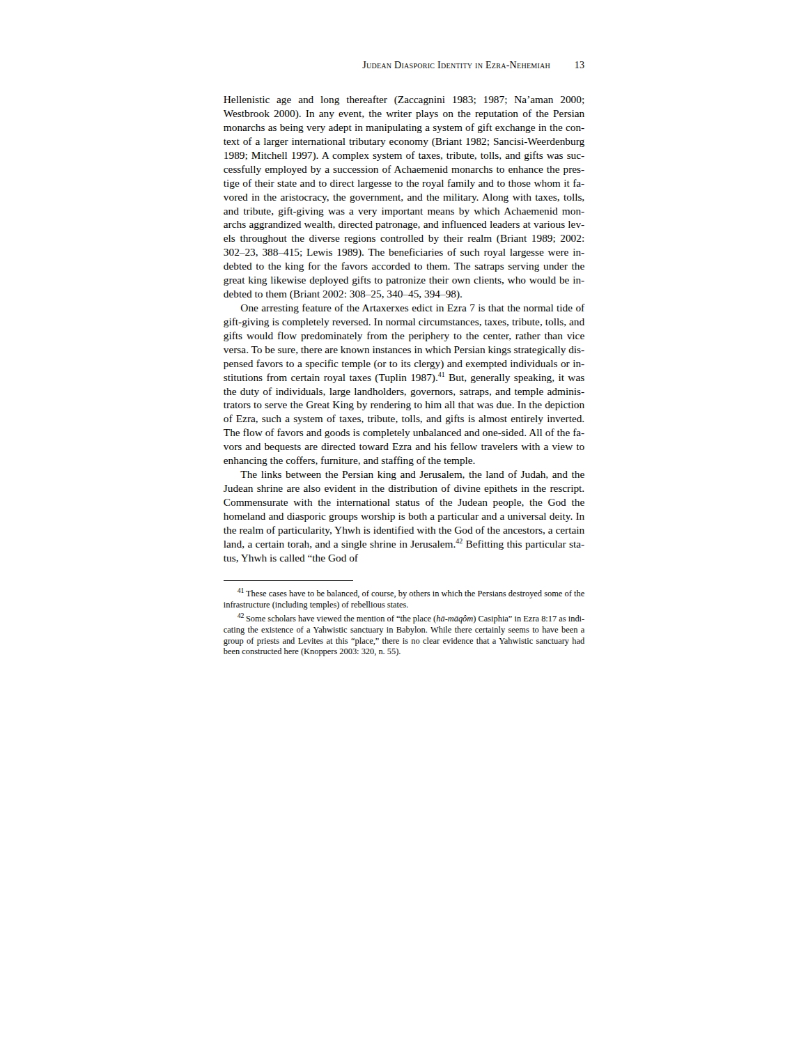Judean Diasporic Identity in Ezra-Nehemiah 13
Hellenistic age and long thereafter (Zaccagnini 1983; 1987; Na’aman 2000; Westbrook 2000). In any event, the writer plays on the reputation of the Persian monarchs as being very adept in manipulating a system of gift exchange in the context of a larger international tributary economy (Briant 1982; Sancisi-Weerdenburg 1989; Mitchell 1997). A complex system of taxes, tribute, tolls, and gifts was successfully employed by a succession of Achaemenid monarchs to enhance the prestige of their state and to direct largesse to the royal family and to those whom it favored in the aristocracy, the government, and the military. Along with taxes, tolls, and tribute, gift-giving was a very important means by which Achaemenid monarchs aggrandized wealth, directed patronage, and influenced leaders at various levels throughout the diverse regions controlled by their realm (Briant 1989; 2002: 302–23, 388–415; Lewis 1989). The beneficiaries of such royal largesse were indebted to the king for the favors accorded to them. The satraps serving under the great king likewise deployed gifts to patronize their own clients, who would be indebted to them (Briant 2002: 308–25, 340–45, 394–98).
One arresting feature of the Artaxerxes edict in Ezra 7 is that the normal tide of gift-giving is completely reversed. In normal circumstances, taxes, tribute, tolls, and gifts would flow predominately from the periphery to the center, rather than vice versa. To be sure, there are known instances in which Persian kings strategically dispensed favors to a specific temple (or to its clergy) and exempted individuals or institutions from certain royal taxes (Tuplin 1987).41 But, generally speaking, it was the duty of individuals, large landholders, governors, satraps, and temple administrators to serve the Great King by rendering to him all that was due. In the depiction of Ezra, such a system of taxes, tribute, tolls, and gifts is almost entirely inverted. The flow of favors and goods is completely unbalanced and one-sided. All of the favors and bequests are directed toward Ezra and his fellow travelers with a view to enhancing the coffers, furniture, and staffing of the temple.
The links between the Persian king and Jerusalem, the land of Judah, and the Judean shrine are also evident in the distribution of divine epithets in the rescript. Commensurate with the international status of the Judean people, the God the homeland and diasporic groups worship is both a particular and a universal deity. In the realm of particularity, Yhwh is identified with the God of the ancestors, a certain land, a certain torah, and a single shrine in Jerusalem.42 Befitting this particular status, Yhwh is called “the God of
41 These cases have to be balanced, of course, by others in which the Persians destroyed some of the infrastructure (including temples) of rebellious states.
42 Some scholars have viewed the mention of “the place (hā-māqôm) Casiphia” in Ezra 8:17 as indicating the existence of a Yahwistic sanctuary in Babylon. While there certainly seems to have been a group of priests and Levites at this “place,” there is no clear evidence that a Yahwistic sanctuary had been constructed here (Knoppers 2003: 320, n. 55).